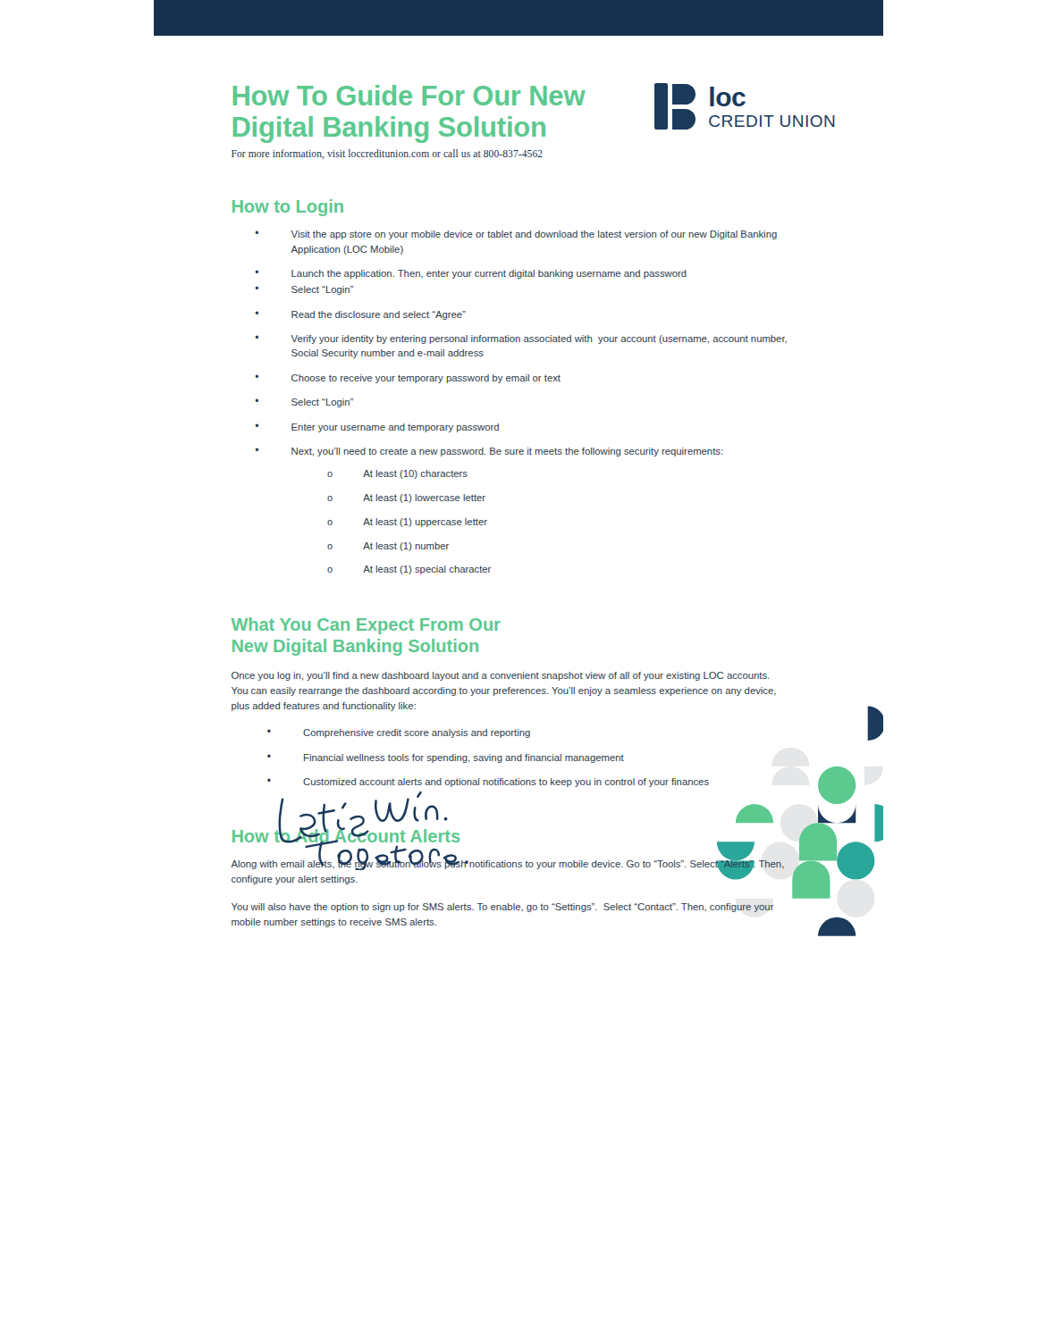How To Guide For Our New
Digital Banking Solution
For more information, visit loccreditunion.com or call us at 800-837-4562
loc CREDIT UNION
How to Login
Visit the app store on your mobile device or tablet and download the latest version of our new Digital Banking Application (LOC Mobile)
Launch the application. Then, enter your current digital banking username and password
Select “Login”
Read the disclosure and select “Agree”
Verify your identity by entering personal information associated with your account (username, account number, Social Security number and e-mail address
Choose to receive your temporary password by email or text
Select “Login”
Enter your username and temporary password
Next, you’ll need to create a new password. Be sure it meets the following security requirements:
At least (10) characters
At least (1) lowercase letter
At least (1) uppercase letter
At least (1) number
At least (1) special character
What You Can Expect From Our
New Digital Banking Solution
Once you log in, you’ll find a new dashboard layout and a convenient snapshot view of all of your existing LOC accounts. You can easily rearrange the dashboard according to your preferences. You’ll enjoy a seamless experience on any device, plus added features and functionality like:
Comprehensive credit score analysis and reporting
Financial wellness tools for spending, saving and financial management
Customized account alerts and optional notifications to keep you in control of your finances
How to Add Account Alerts
Along with email alerts, the new solution allows push notifications to your mobile device. Go to “Tools”. Select “Alerts”. Then, configure your alert settings.
You will also have the option to sign up for SMS alerts. To enable, go to “Settings”. Select “Contact”. Then, configure your mobile number settings to receive SMS alerts.